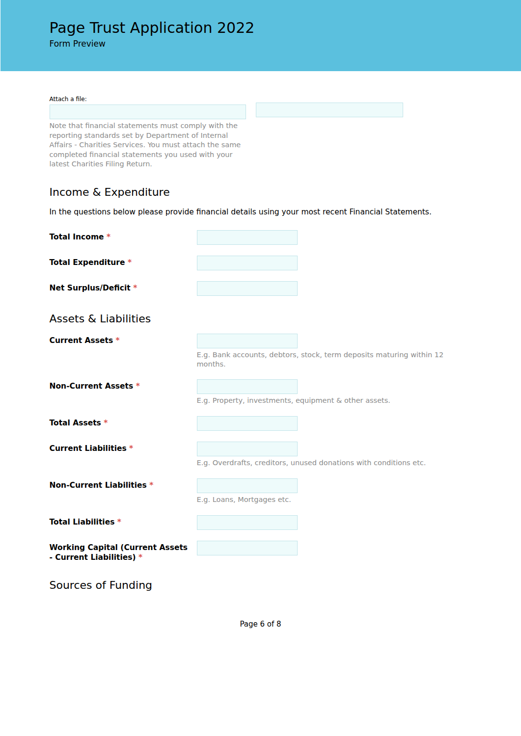Page Trust Application 2022
Form Preview
Attach a file:
Note that financial statements must comply with the reporting standards set by Department of Internal Affairs - Charities Services. You must attach the same completed financial statements you used with your latest Charities Filing Return.
Income & Expenditure
In the questions below please provide financial details using your most recent Financial Statements.
Total Income *
Total Expenditure *
Net Surplus/Deficit *
Assets & Liabilities
Current Assets *
E.g. Bank accounts, debtors, stock, term deposits maturing within 12 months.
Non-Current Assets *
E.g. Property, investments, equipment & other assets.
Total Assets *
Current Liabilities *
E.g. Overdrafts, creditors, unused donations with conditions etc.
Non-Current Liabilities *
E.g. Loans, Mortgages etc.
Total Liabilities *
Working Capital (Current Assets - Current Liabilities) *
Sources of Funding
Page 6 of 8